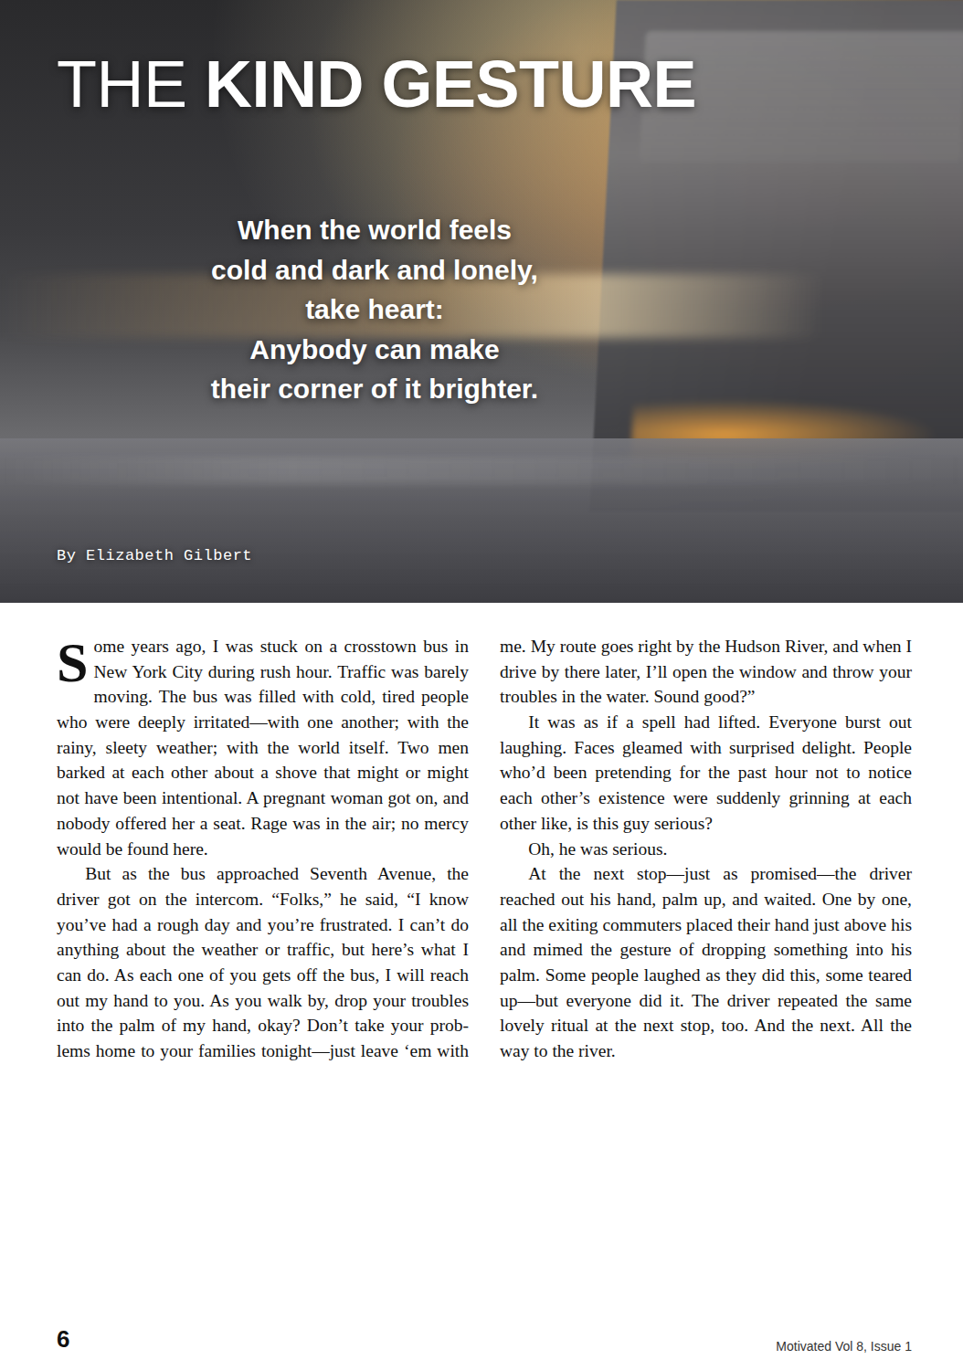THE KIND GESTURE
When the world feels
cold and dark and lonely,
take heart:
Anybody can make
their corner of it brighter.
By Elizabeth Gilbert
Some years ago, I was stuck on a crosstown bus in New York City during rush hour. Traffic was barely moving. The bus was filled with cold, tired people who were deeply irritated—with one another; with the rainy, sleety weather; with the world itself. Two men barked at each other about a shove that might or might not have been intentional. A pregnant woman got on, and nobody offered her a seat. Rage was in the air; no mercy would be found here.
But as the bus approached Seventh Avenue, the driver got on the intercom. “Folks,” he said, “I know you’ve had a rough day and you’re frustrated. I can’t do anything about the weather or traffic, but here’s what I can do. As each one of you gets off the bus, I will reach out my hand to you. As you walk by, drop your troubles into the palm of my hand, okay? Don’t take your problems home to your families tonight—just leave ‘em with me. My route goes right by the Hudson River, and when I drive by there later, I’ll open the window and throw your troubles in the water. Sound good?”
It was as if a spell had lifted. Everyone burst out laughing. Faces gleamed with surprised delight. People who’d been pretending for the past hour not to notice each other’s existence were suddenly grinning at each other like, is this guy serious?
Oh, he was serious.
At the next stop—just as promised—the driver reached out his hand, palm up, and waited. One by one, all the exiting commuters placed their hand just above his and mimed the gesture of dropping something into his palm. Some people laughed as they did this, some teared up—but everyone did it. The driver repeated the same lovely ritual at the next stop, too. And the next. All the way to the river.
6
Motivated Vol 8, Issue 1